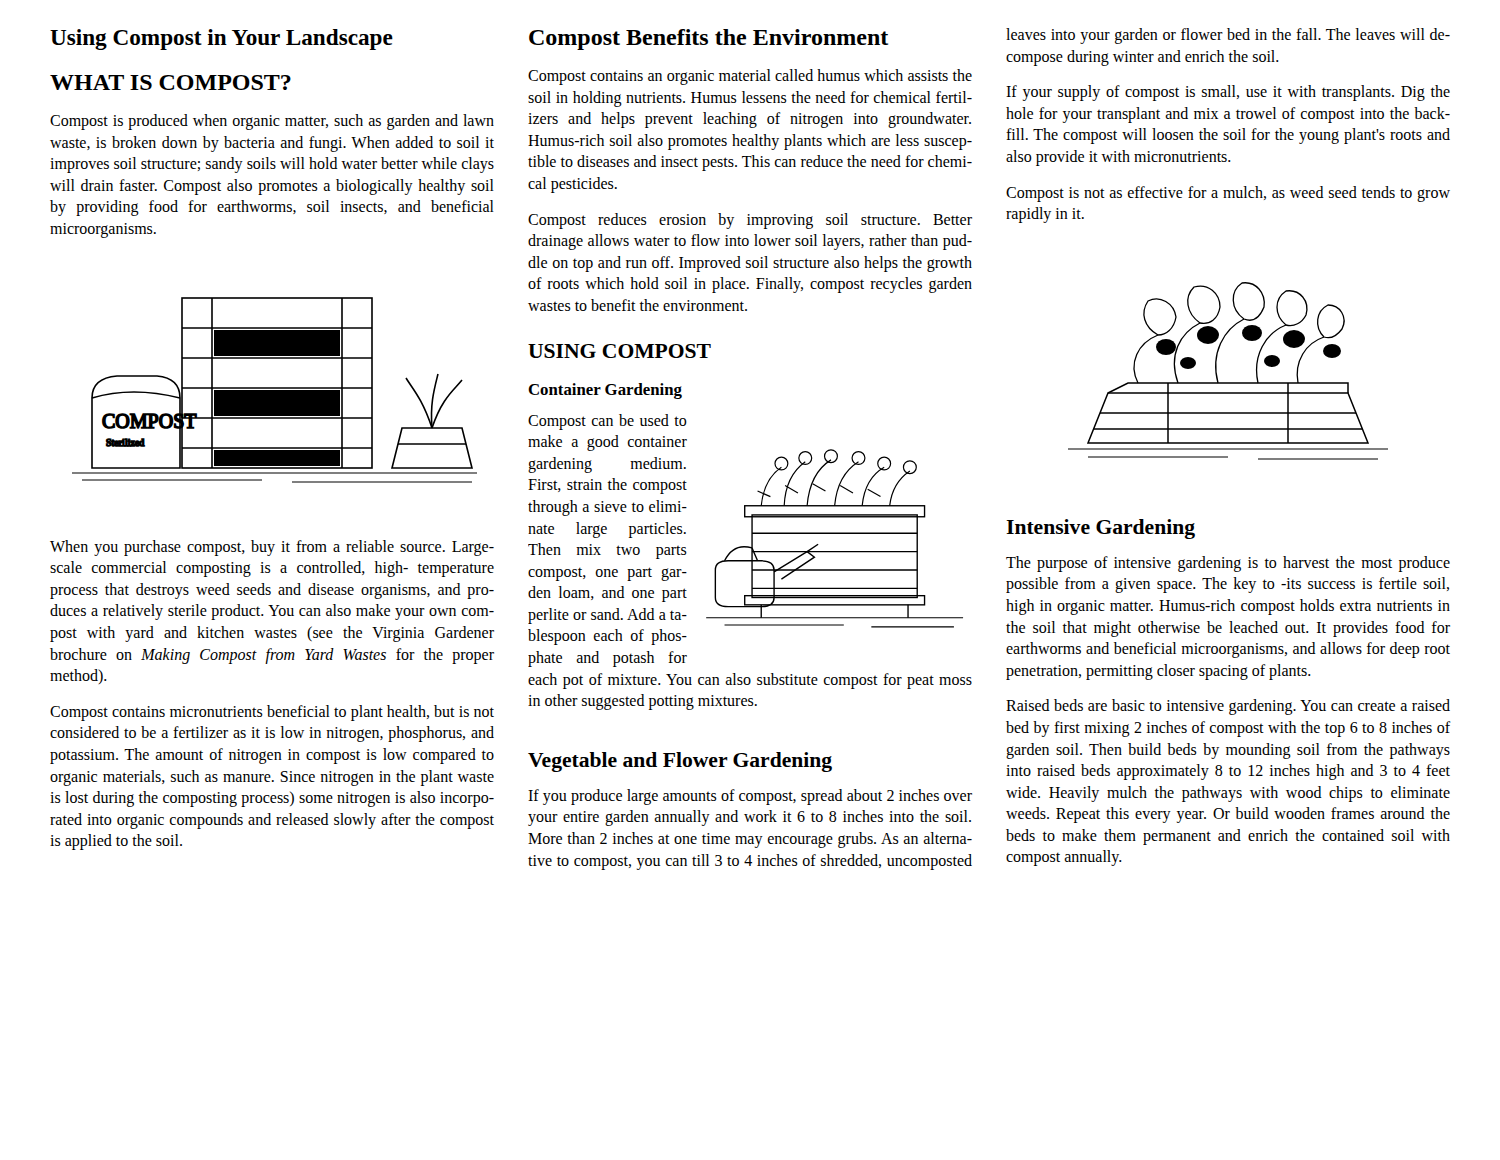Using Compost in Your Landscape
WHAT IS COMPOST?
Compost is produced when organic matter, such as garden and lawn waste, is broken down by bacteria and fungi. When added to soil it improves soil structure; sandy soils will hold water better while clays will drain faster. Compost also promotes a biologically healthy soil by providing food for earthworms, soil insects, and beneficial microorganisms.
COMPOST Sterilized
When you purchase compost, buy it from a reliable source. Large-scale commercial composting is a controlled, high- temperature process that destroys weed seeds and disease organisms, and produces a relatively sterile product. You can also make your own compost with yard and kitchen wastes (see the Virginia Gardener brochure on Making Compost from Yard Wastes for the proper method).
Compost contains micronutrients beneficial to plant health, but is not considered to be a fertilizer as it is low in nitrogen, phosphorus, and potassium. The amount of nitrogen in compost is low compared to organic materials, such as manure. Since nitrogen in the plant waste is lost during the composting process) some nitrogen is also incorporated into organic compounds and released slowly after the compost is applied to the soil.
Compost Benefits the Environment
Compost contains an organic material called humus which assists the soil in holding nutrients. Humus lessens the need for chemical fertilizers and helps prevent leaching of nitrogen into groundwater. Humus-rich soil also promotes healthy plants which are less susceptible to diseases and insect pests. This can reduce the need for chemical pesticides.
Compost reduces erosion by improving soil structure. Better drainage allows water to flow into lower soil layers, rather than puddle on top and run off. Improved soil structure also helps the growth of roots which hold soil in place. Finally, compost recycles garden wastes to benefit the environment.
USING COMPOST
Container Gardening
Compost can be used to make a good container gardening medium. First, strain the compost through a sieve to eliminate large particles. Then mix two parts compost, one part garden loam, and one part perlite or sand. Add a tablespoon each of phosphate and potash for each pot of mixture. You can also substitute compost for peat moss in other suggested potting mixtures.
Vegetable and Flower Gardening
If you produce large amounts of compost, spread about 2 inches over your entire garden annually and work it 6 to 8 inches into the soil. More than 2 inches at one time may encourage grubs. As an alternative to compost, you can till 3 to 4 inches of shredded, uncomposted leaves into your garden or flower bed in the fall. The leaves will decompose during winter and enrich the soil.
If your supply of compost is small, use it with transplants. Dig the hole for your transplant and mix a trowel of compost into the backfill. The compost will loosen the soil for the young plant's roots and also provide it with micronutrients.
Compost is not as effective for a mulch, as weed seed tends to grow rapidly in it.
Intensive Gardening
The purpose of intensive gardening is to harvest the most produce possible from a given space. The key to -its success is fertile soil, high in organic matter. Humus-rich compost holds extra nutrients in the soil that might otherwise be leached out. It provides food for earthworms and beneficial microorganisms, and allows for deep root penetration, permitting closer spacing of plants.
Raised beds are basic to intensive gardening. You can create a raised bed by first mixing 2 inches of compost with the top 6 to 8 inches of garden soil. Then build beds by mounding soil from the pathways into raised beds approximately 8 to 12 inches high and 3 to 4 feet wide. Heavily mulch the pathways with wood chips to eliminate weeds. Repeat this every year. Or build wooden frames around the beds to make them permanent and enrich the contained soil with compost annually.